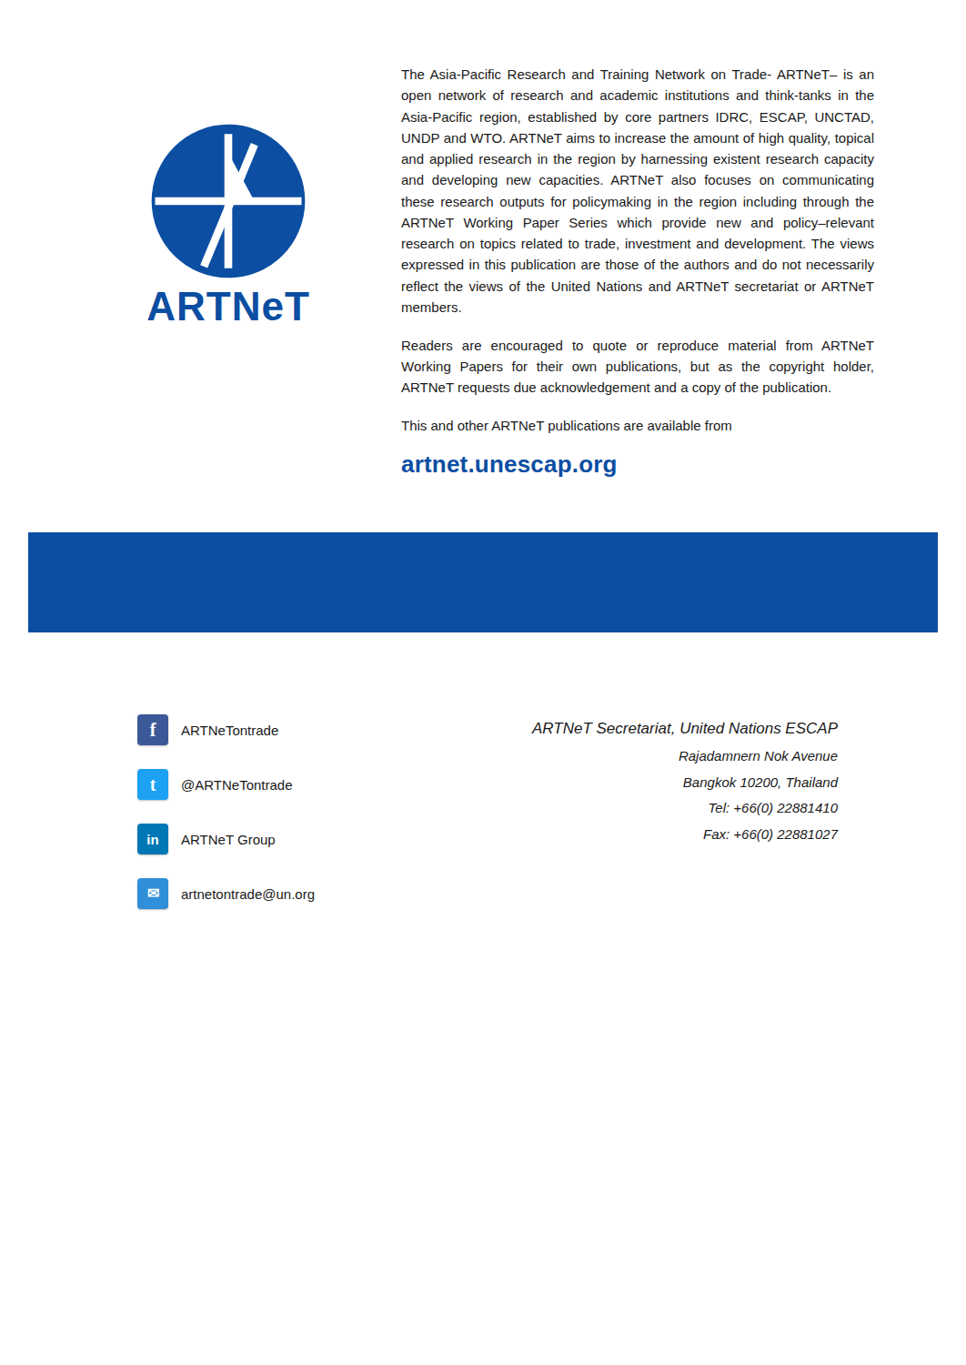ARTNeT
The Asia-Pacific Research and Training Network on Trade- ARTNeT– is an open network of research and academic institutions and think-tanks in the Asia-Pacific region, established by core partners IDRC, ESCAP, UNCTAD, UNDP and WTO. ARTNeT aims to increase the amount of high quality, topical and applied research in the region by harnessing existent research capacity and developing new capacities. ARTNeT also focuses on communicating these research outputs for policymaking in the region including through the ARTNeT Working Paper Series which provide new and policy–relevant research on topics related to trade, investment and development. The views expressed in this publication are those of the authors and do not necessarily reflect the views of the United Nations and ARTNeT secretariat or ARTNeT members.
Readers are encouraged to quote or reproduce material from ARTNeT Working Papers for their own publications, but as the copyright holder, ARTNeT requests due acknowledgement and a copy of the publication.
This and other ARTNeT publications are available from artnet.unescap.org
f ARTNeTontrade
t @ARTNeTontrade
in ARTNeT Group
✉ artnetontrade@un.org
ARTNeT Secretariat, United Nations ESCAP
Rajadamnern Nok Avenue
Bangkok 10200, Thailand
Tel: +66(0) 22881410
Fax: +66(0) 22881027